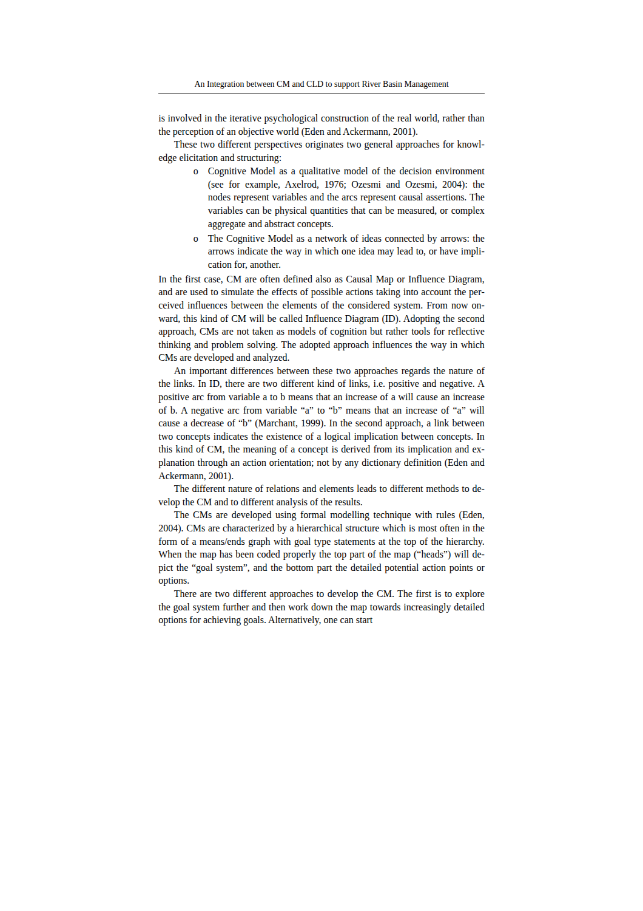An Integration between CM and CLD to support River Basin Management
is involved in the iterative psychological construction of the real world, rather than the perception of an objective world (Eden and Ackermann, 2001).
These two different perspectives originates two general approaches for knowledge elicitation and structuring:
Cognitive Model as a qualitative model of the decision environment (see for example, Axelrod, 1976; Ozesmi and Ozesmi, 2004): the nodes represent variables and the arcs represent causal assertions. The variables can be physical quantities that can be measured, or complex aggregate and abstract concepts.
The Cognitive Model as a network of ideas connected by arrows: the arrows indicate the way in which one idea may lead to, or have implication for, another.
In the first case, CM are often defined also as Causal Map or Influence Diagram, and are used to simulate the effects of possible actions taking into account the perceived influences between the elements of the considered system. From now onward, this kind of CM will be called Influence Diagram (ID). Adopting the second approach, CMs are not taken as models of cognition but rather tools for reflective thinking and problem solving. The adopted approach influences the way in which CMs are developed and analyzed.
An important differences between these two approaches regards the nature of the links. In ID, there are two different kind of links, i.e. positive and negative. A positive arc from variable a to b means that an increase of a will cause an increase of b. A negative arc from variable “a” to “b” means that an increase of “a” will cause a decrease of “b” (Marchant, 1999). In the second approach, a link between two concepts indicates the existence of a logical implication between concepts. In this kind of CM, the meaning of a concept is derived from its implication and explanation through an action orientation; not by any dictionary definition (Eden and Ackermann, 2001).
The different nature of relations and elements leads to different methods to develop the CM and to different analysis of the results.
The CMs are developed using formal modelling technique with rules (Eden, 2004). CMs are characterized by a hierarchical structure which is most often in the form of a means/ends graph with goal type statements at the top of the hierarchy. When the map has been coded properly the top part of the map (“heads”) will depict the “goal system”, and the bottom part the detailed potential action points or options.
There are two different approaches to develop the CM. The first is to explore the goal system further and then work down the map towards increasingly detailed options for achieving goals. Alternatively, one can start